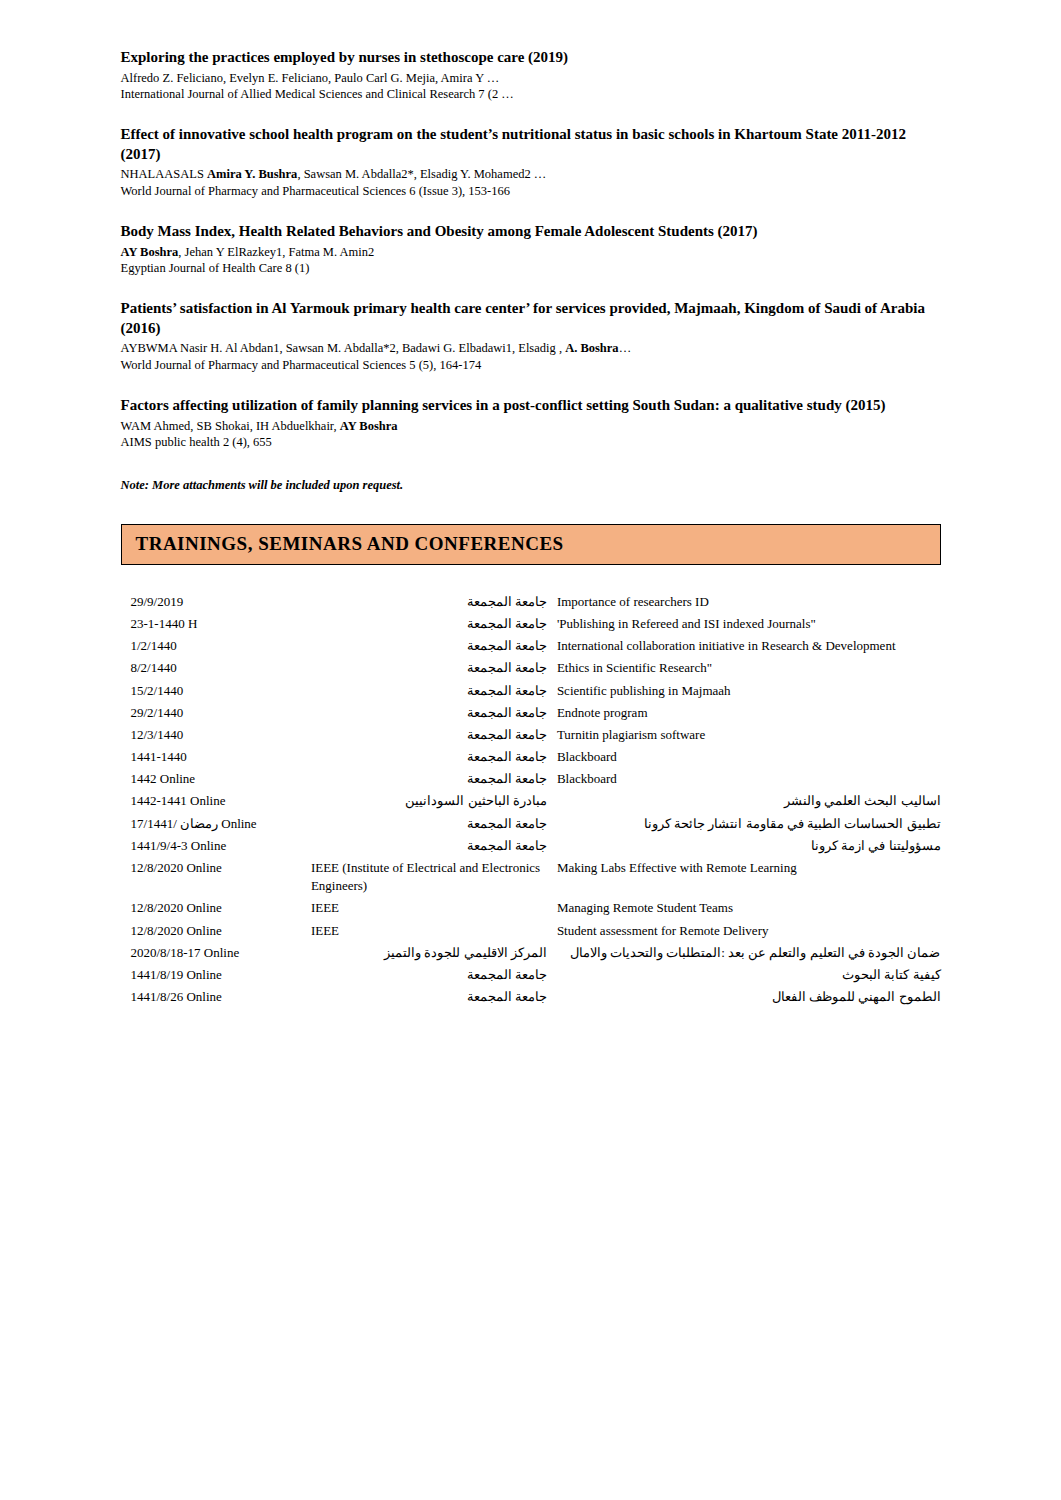Exploring the practices employed by nurses in stethoscope care (2019)
Alfredo Z. Feliciano, Evelyn E. Feliciano, Paulo Carl G. Mejia, Amira Y …
International Journal of Allied Medical Sciences and Clinical Research 7 (2 …
Effect of innovative school health program on the student’s nutritional status in basic schools in Khartoum State 2011-2012 (2017)
NHALAASALS Amira Y. Bushra, Sawsan M. Abdalla2*, Elsadig Y. Mohamed2 …
World Journal of Pharmacy and Pharmaceutical Sciences 6 (Issue 3), 153-166
Body Mass Index, Health Related Behaviors and Obesity among Female Adolescent Students (2017)
AY Boshra, Jehan Y ElRazkey1, Fatma M. Amin2
Egyptian Journal of Health Care 8 (1)
Patients’ satisfaction in Al Yarmouk primary health care center’ for services provided, Majmaah, Kingdom of Saudi of Arabia (2016)
AYBWMA Nasir H. Al Abdan1, Sawsan M. Abdalla*2, Badawi G. Elbadawi1, Elsadig , A. Boshra…
World Journal of Pharmacy and Pharmaceutical Sciences 5 (5), 164-174
Factors affecting utilization of family planning services in a post-conflict setting South Sudan: a qualitative study (2015)
WAM Ahmed, SB Shokai, IH Abduelkhair, AY Boshra
AIMS public health 2 (4), 655
Note: More attachments will be included upon request.
Trainings, Seminars and Conferences
| 29/9/2019 | جامعة المجمعة | Importance of researchers ID |
| 23-1-1440 H | جامعة المجمعة | 'Publishing in Refereed and ISI indexed Journals" |
| 1/2/1440 | جامعة المجمعة | International collaboration initiative in Research & Development |
| 8/2/1440 | جامعة المجمعة | Ethics in Scientific Research" |
| 15/2/1440 | جامعة المجمعة | Scientific publishing in Majmaah |
| 29/2/1440 | جامعة المجمعة | Endnote program |
| 12/3/1440 | جامعة المجمعة | Turnitin plagiarism software |
| 1441-1440 | جامعة المجمعة | Blackboard |
| 1442 Online | جامعة المجمعة | Blackboard |
| 1442-1441 Online | مبادرة الباحثين السودانيين | اساليب البحث العلمي والنشر |
| 17/رمضان /1441 Online | جامعة المجمعة | تطبيق الحساسات الطبية في مقاومة انتشار جائحة كرونا |
| 1441/9/4-3 Online | جامعة المجمعة | مسؤوليتنا في ازمة كرونا |
| 12/8/2020 Online | IEEE (Institute of Electrical and Electronics Engineers) | Making Labs Effective with Remote Learning |
| 12/8/2020 Online | IEEE | Managing Remote Student Teams |
| 12/8/2020 Online | IEEE | Student assessment for Remote Delivery |
| 2020/8/18-17 Online | المركز الاقليمي للجودة والتميز | ضمان الجودة في التعليم والتعلم عن بعد :المتطلبات والتحديات والامال |
| 1441/8/19 Online | جامعة المجمعة | كيفية كتابة البحوث |
| 1441/8/26 Online | جامعة المجمعة | الطموح المهني للموظف الفعال |